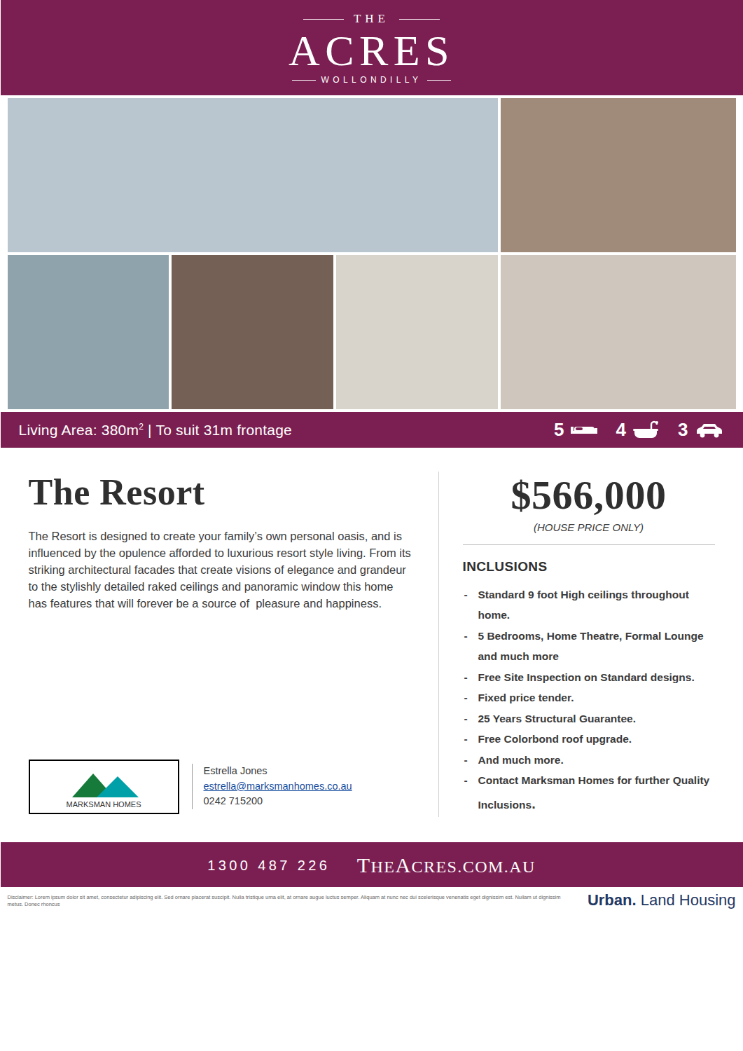THE
ACRES
WOLLONDILLY
Living Area: 380m2 | To suit 31m frontage
5
4
3
The Resort
The Resort is designed to create your family’s own personal oasis, and is influenced by the opulence afforded to luxurious resort style living. From its striking architectural facades that create visions of elegance and grandeur to the stylishly detailed raked ceilings and panoramic window this home has features that will forever be a source of pleasure and happiness.
Estrella Jones
estrella@marksmanhomes.co.au
0242 715200
$566,000
(HOUSE PRICE ONLY)
INCLUSIONS
Standard 9 foot High ceilings throughout home.
5 Bedrooms, Home Theatre, Formal Lounge and much more
Free Site Inspection on Standard designs.
Fixed price tender.
25 Years Structural Guarantee.
Free Colorbond roof upgrade.
And much more.
Contact Marksman Homes for further Quality Inclusions.
1300 487 226 THEACRES.COM.AU
Disclaimer: Lorem ipsum dolor sit amet, consectetur adipiscing elit. Sed ornare placerat suscipit. Nulla tristique urna elit, at ornare augue luctus semper. Aliquam at nunc nec dui scelerisque venenatis eget dignissim est. Nullam ut dignissim metus. Donec rhoncus
Urban. Land Housing